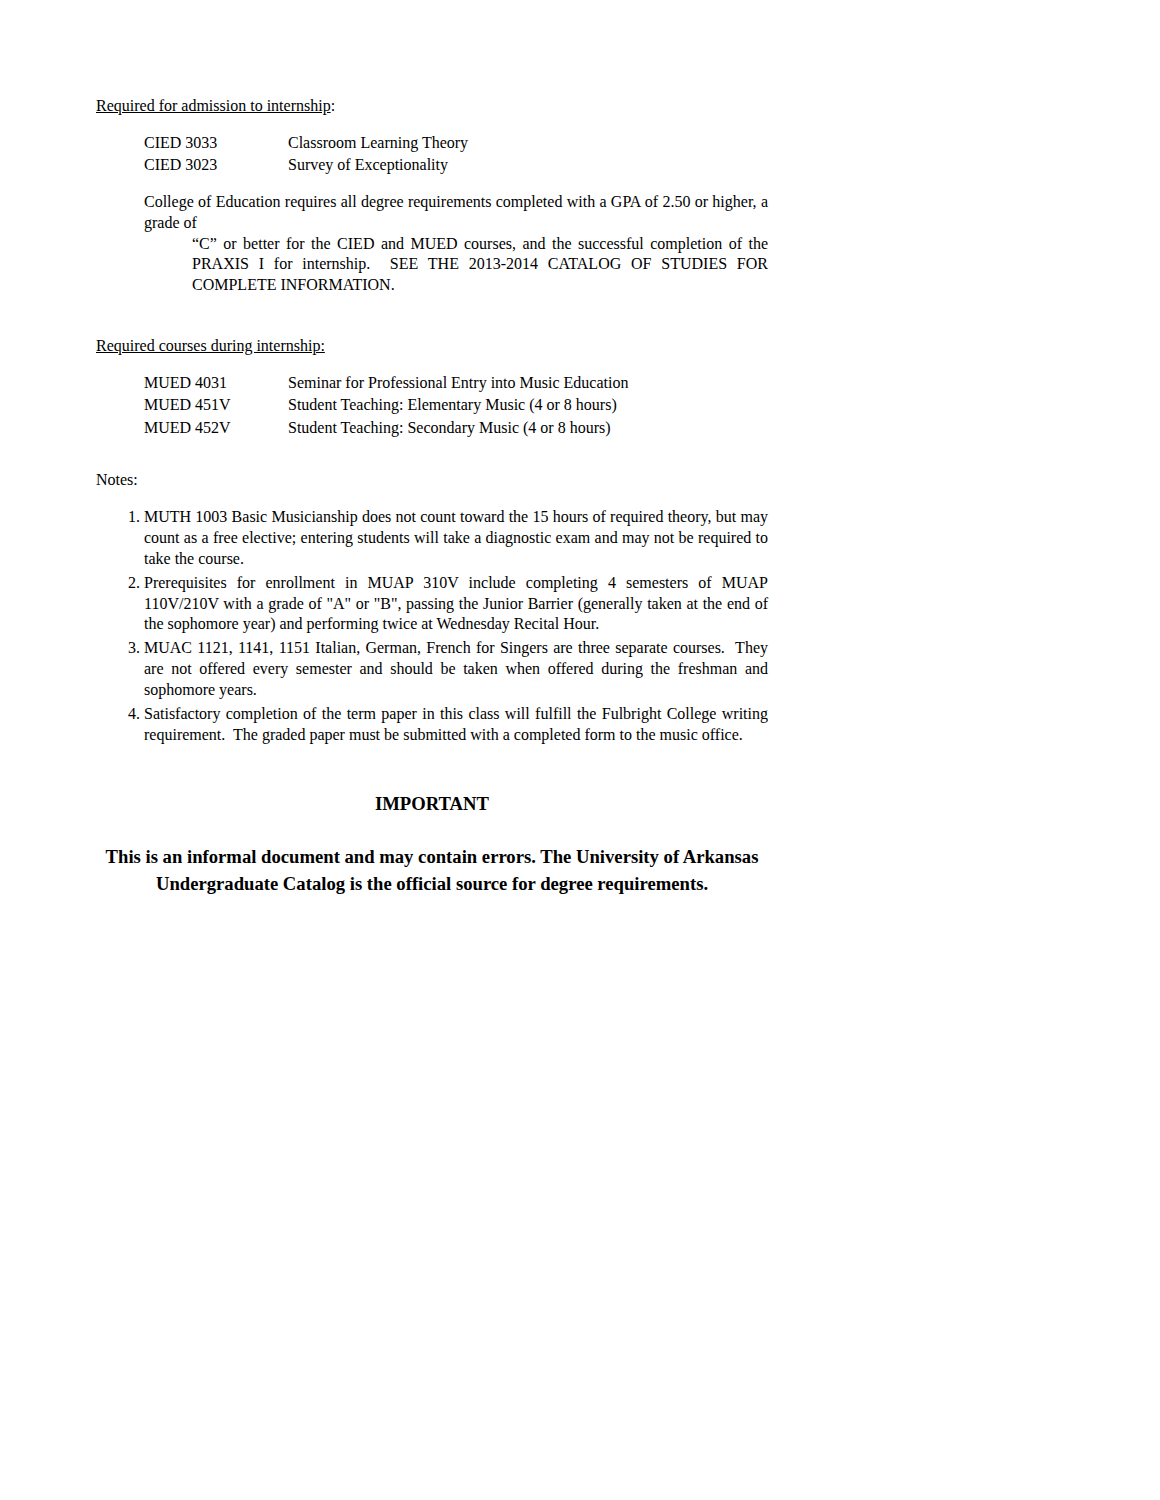Required for admission to internship:
CIED 3033 Classroom Learning Theory
CIED 3023 Survey of Exceptionality
College of Education requires all degree requirements completed with a GPA of 2.50 or higher, a grade of “C” or better for the CIED and MUED courses, and the successful completion of the PRAXIS I for internship. SEE THE 2013-2014 CATALOG OF STUDIES FOR COMPLETE INFORMATION.
Required courses during internship:
MUED 4031 Seminar for Professional Entry into Music Education
MUED 451V Student Teaching: Elementary Music (4 or 8 hours)
MUED 452V Student Teaching: Secondary Music (4 or 8 hours)
Notes:
MUTH 1003 Basic Musicianship does not count toward the 15 hours of required theory, but may count as a free elective; entering students will take a diagnostic exam and may not be required to take the course.
Prerequisites for enrollment in MUAP 310V include completing 4 semesters of MUAP 110V/210V with a grade of "A" or "B", passing the Junior Barrier (generally taken at the end of the sophomore year) and performing twice at Wednesday Recital Hour.
MUAC 1121, 1141, 1151 Italian, German, French for Singers are three separate courses. They are not offered every semester and should be taken when offered during the freshman and sophomore years.
Satisfactory completion of the term paper in this class will fulfill the Fulbright College writing requirement. The graded paper must be submitted with a completed form to the music office.
IMPORTANT
This is an informal document and may contain errors. The University of Arkansas
Undergraduate Catalog is the official source for degree requirements.